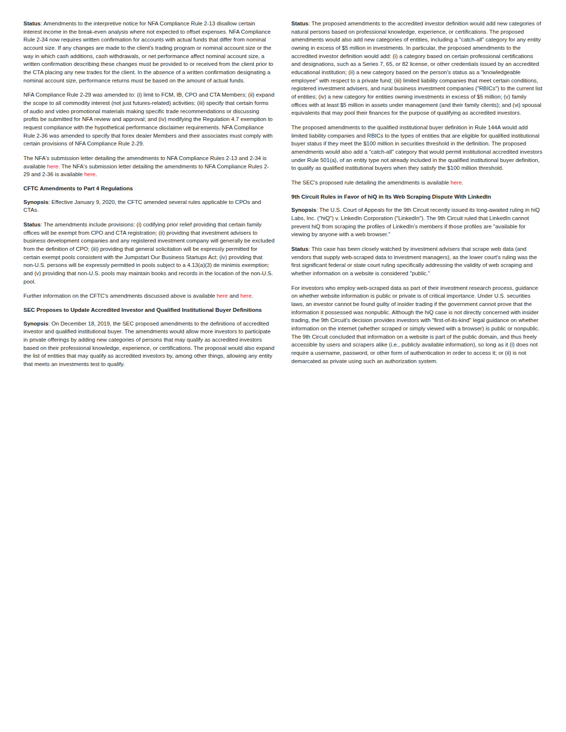Status: Amendments to the interpretive notice for NFA Compliance Rule 2-13 disallow certain interest income in the break-even analysis where not expected to offset expenses. NFA Compliance Rule 2-34 now requires written confirmation for accounts with actual funds that differ from nominal account size. If any changes are made to the client's trading program or nominal account size or the way in which cash additions, cash withdrawals, or net performance affect nominal account size, a written confirmation describing these changes must be provided to or received from the client prior to the CTA placing any new trades for the client. In the absence of a written confirmation designating a nominal account size, performance returns must be based on the amount of actual funds.
NFA Compliance Rule 2-29 was amended to: (i) limit to FCM, IB, CPO and CTA Members; (ii) expand the scope to all commodity interest (not just futures-related) activities; (iii) specify that certain forms of audio and video promotional materials making specific trade recommendations or discussing profits be submitted for NFA review and approval; and (iv) modifying the Regulation 4.7 exemption to request compliance with the hypothetical performance disclaimer requirements. NFA Compliance Rule 2-36 was amended to specify that forex dealer Members and their associates must comply with certain provisions of NFA Compliance Rule 2-29.
The NFA's submission letter detailing the amendments to NFA Compliance Rules 2-13 and 2-34 is available here. The NFA's submission letter detailing the amendments to NFA Compliance Rules 2-29 and 2-36 is available here.
CFTC Amendments to Part 4 Regulations
Synopsis: Effective January 9, 2020, the CFTC amended several rules applicable to CPOs and CTAs.
Status: The amendments include provisions: (i) codifying prior relief providing that certain family offices will be exempt from CPO and CTA registration; (ii) providing that investment advisers to business development companies and any registered investment company will generally be excluded from the definition of CPO; (iii) providing that general solicitation will be expressly permitted for certain exempt pools consistent with the Jumpstart Our Business Startups Act; (iv) providing that non-U.S. persons will be expressly permitted in pools subject to a 4.13(a)(3) de minimis exemption; and (v) providing that non-U.S. pools may maintain books and records in the location of the non-U.S. pool.
Further information on the CFTC's amendments discussed above is available here and here.
SEC Proposes to Update Accredited Investor and Qualified Institutional Buyer Definitions
Synopsis: On December 18, 2019, the SEC proposed amendments to the definitions of accredited investor and qualified institutional buyer. The amendments would allow more investors to participate in private offerings by adding new categories of persons that may qualify as accredited investors based on their professional knowledge, experience, or certifications. The proposal would also expand the list of entities that may qualify as accredited investors by, among other things, allowing any entity that meets an investments test to qualify.
Status: The proposed amendments to the accredited investor definition would add new categories of natural persons based on professional knowledge, experience, or certifications. The proposed amendments would also add new categories of entities, including a "catch-all" category for any entity owning in excess of $5 million in investments. In particular, the proposed amendments to the accredited investor definition would add: (i) a category based on certain professional certifications and designations, such as a Series 7, 65, or 82 license, or other credentials issued by an accredited educational institution; (ii) a new category based on the person's status as a "knowledgeable employee" with respect to a private fund; (iii) limited liability companies that meet certain conditions, registered investment advisers, and rural business investment companies ("RBICs") to the current list of entities; (iv) a new category for entities owning investments in excess of $5 million; (v) family offices with at least $5 million in assets under management (and their family clients); and (vi) spousal equivalents that may pool their finances for the purpose of qualifying as accredited investors.
The proposed amendments to the qualified institutional buyer definition in Rule 144A would add limited liability companies and RBICs to the types of entities that are eligible for qualified institutional buyer status if they meet the $100 million in securities threshold in the definition. The proposed amendments would also add a "catch-all" category that would permit institutional accredited investors under Rule 501(a), of an entity type not already included in the qualified institutional buyer definition, to qualify as qualified institutional buyers when they satisfy the $100 million threshold.
The SEC's proposed rule detailing the amendments is available here.
9th Circuit Rules in Favor of hiQ in Its Web Scraping Dispute With LinkedIn
Synopsis: The U.S. Court of Appeals for the 9th Circuit recently issued its long-awaited ruling in hiQ Labs, Inc. ("hiQ") v. LinkedIn Corporation ("LinkedIn"). The 9th Circuit ruled that LinkedIn cannot prevent hiQ from scraping the profiles of LinkedIn's members if those profiles are "available for viewing by anyone with a web browser."
Status: This case has been closely watched by investment advisers that scrape web data (and vendors that supply web-scraped data to investment managers), as the lower court's ruling was the first significant federal or state court ruling specifically addressing the validity of web scraping and whether information on a website is considered "public."
For investors who employ web-scraped data as part of their investment research process, guidance on whether website information is public or private is of critical importance. Under U.S. securities laws, an investor cannot be found guilty of insider trading if the government cannot prove that the information it possessed was nonpublic. Although the hiQ case is not directly concerned with insider trading, the 9th Circuit's decision provides investors with "first-of-its-kind" legal guidance on whether information on the internet (whether scraped or simply viewed with a browser) is public or nonpublic. The 9th Circuit concluded that information on a website is part of the public domain, and thus freely accessible by users and scrapers alike (i.e., publicly available information), so long as it (i) does not require a username, password, or other form of authentication in order to access it; or (ii) is not demarcated as private using such an authorization system.